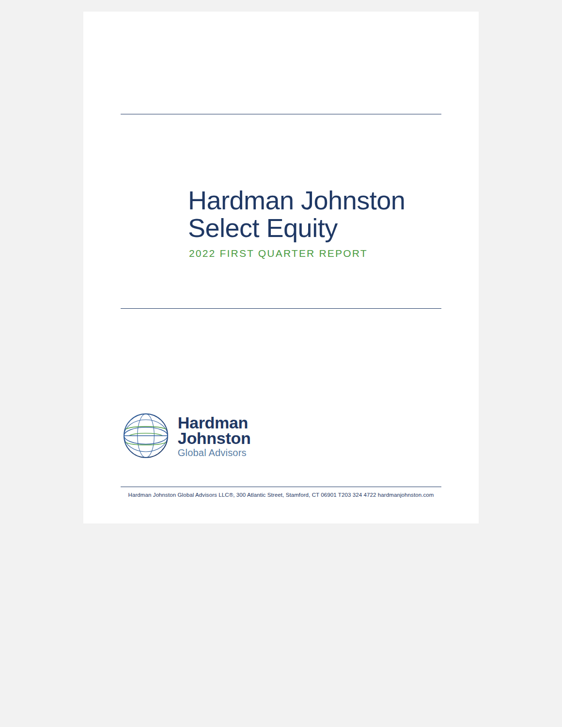Hardman Johnston Select Equity
2022 First Quarter Report
Hardman Johnston Global Advisors
Hardman Johnston Global Advisors LLC®, 300 Atlantic Street, Stamford, CT 06901 T203 324 4722 hardmanjohnston.com